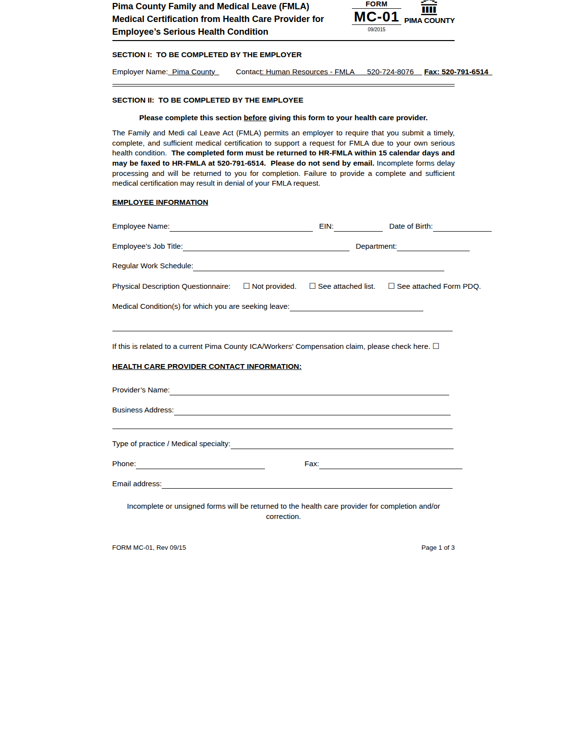Pima County Family and Medical Leave (FMLA)
Medical Certification from Health Care Provider for
Employee’s Serious Health Condition
FORM MC-01 09/2015
🏛
PIMA COUNTY
SECTION I: TO BE COMPLETED BY THE EMPLOYER
Employer Name: Pima County Contact: Human Resources - FMLA 520-724-8076 Fax: 520-791-6514
SECTION II: TO BE COMPLETED BY THE EMPLOYEE
Please complete this section before giving this form to your health care provider.
The Family and Medi cal Leave Act (FMLA) permits an employer to require that you submit a timely, complete, and sufficient medical certification to support a request for FMLA due to your own serious health condition. The completed form must be returned to HR-FMLA within 15 calendar days and may be faxed to HR-FMLA at 520-791-6514. Please do not send by email. Incomplete forms delay processing and will be returned to you for completion. Failure to provide a complete and sufficient medical certification may result in denial of your FMLA request.
EMPLOYEE INFORMATION
Employee Name: EIN: Date of Birth:
Employee’s Job Title: Department:
Regular Work Schedule:
Physical Description Questionnaire: ☐Not provided. ☐See attached list. ☐See attached Form PDQ.
Medical Condition(s) for which you are seeking leave:
If this is related to a current Pima County ICA/Workers’ Compensation claim, please check here. ☐
HEALTH CARE PROVIDER CONTACT INFORMATION:
Provider’s Name:
Business Address:
Type of practice / Medical specialty:
Phone: Fax:
Email address:
Incomplete or unsigned forms will be returned to the health care provider for completion and/or correction.
FORM MC-01, Rev 09/15
Page 1 of 3